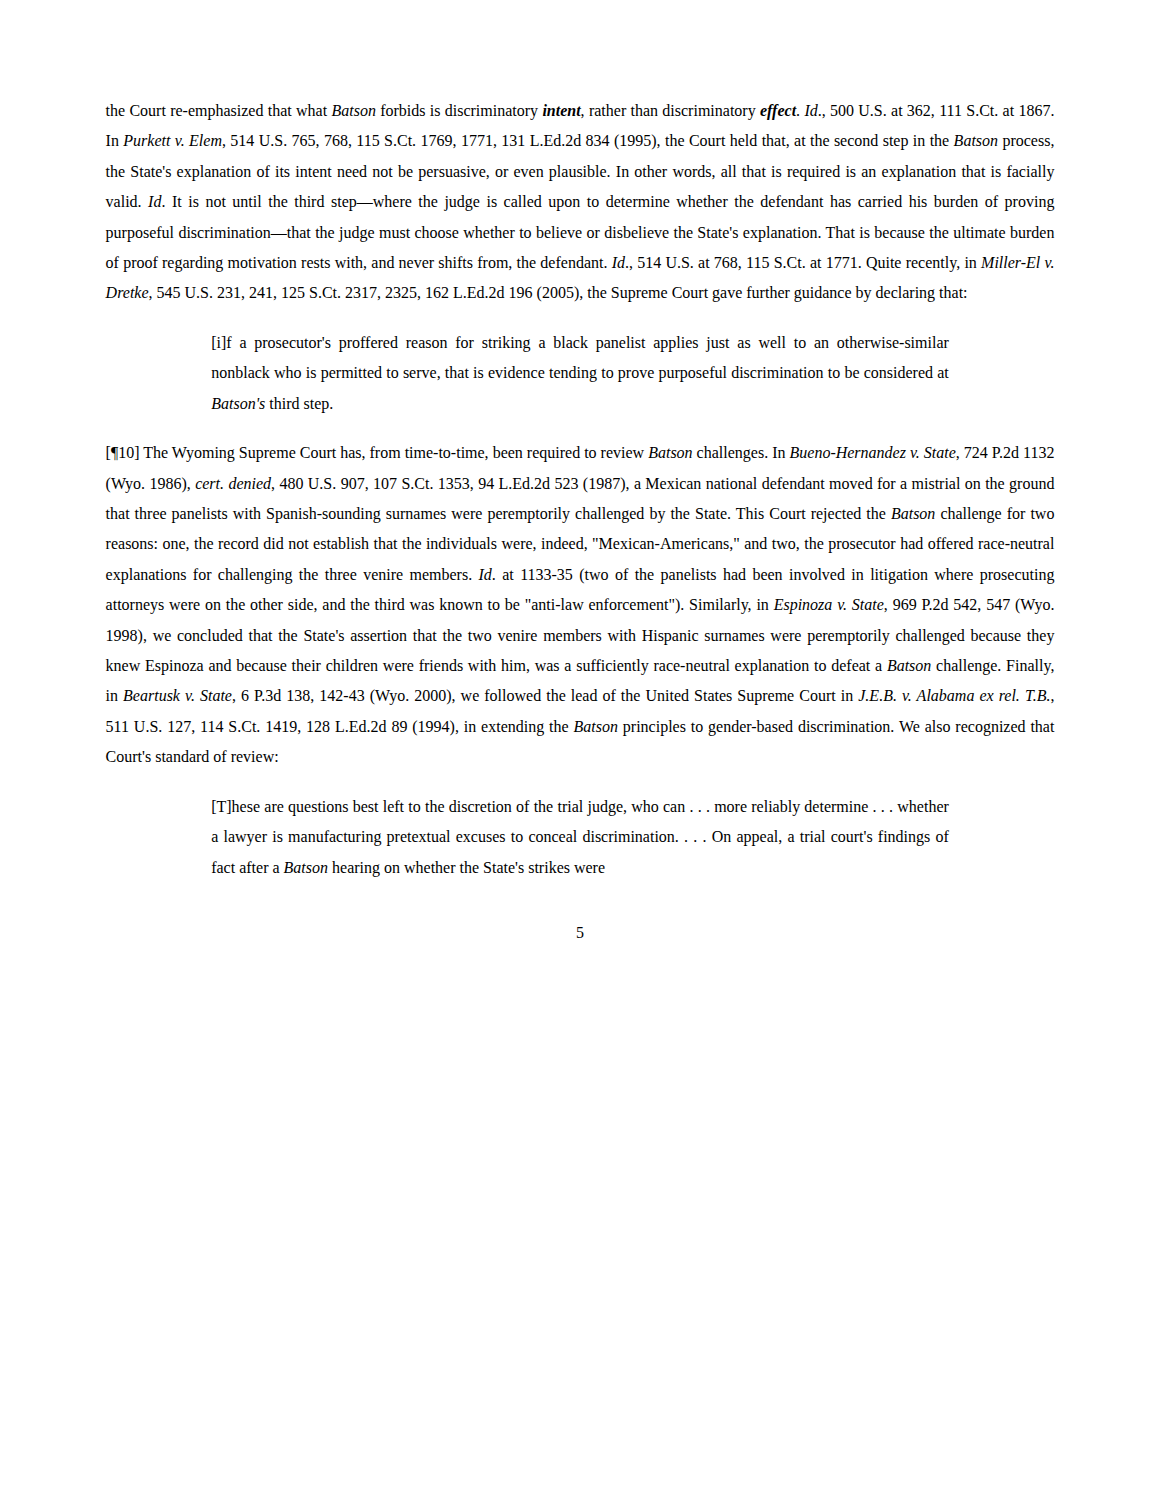the Court re-emphasized that what Batson forbids is discriminatory intent, rather than discriminatory effect. Id., 500 U.S. at 362, 111 S.Ct. at 1867. In Purkett v. Elem, 514 U.S. 765, 768, 115 S.Ct. 1769, 1771, 131 L.Ed.2d 834 (1995), the Court held that, at the second step in the Batson process, the State's explanation of its intent need not be persuasive, or even plausible. In other words, all that is required is an explanation that is facially valid. Id. It is not until the third step—where the judge is called upon to determine whether the defendant has carried his burden of proving purposeful discrimination—that the judge must choose whether to believe or disbelieve the State's explanation. That is because the ultimate burden of proof regarding motivation rests with, and never shifts from, the defendant. Id., 514 U.S. at 768, 115 S.Ct. at 1771. Quite recently, in Miller-El v. Dretke, 545 U.S. 231, 241, 125 S.Ct. 2317, 2325, 162 L.Ed.2d 196 (2005), the Supreme Court gave further guidance by declaring that:
[i]f a prosecutor's proffered reason for striking a black panelist applies just as well to an otherwise-similar nonblack who is permitted to serve, that is evidence tending to prove purposeful discrimination to be considered at Batson's third step.
[¶10] The Wyoming Supreme Court has, from time-to-time, been required to review Batson challenges. In Bueno-Hernandez v. State, 724 P.2d 1132 (Wyo. 1986), cert. denied, 480 U.S. 907, 107 S.Ct. 1353, 94 L.Ed.2d 523 (1987), a Mexican national defendant moved for a mistrial on the ground that three panelists with Spanish-sounding surnames were peremptorily challenged by the State. This Court rejected the Batson challenge for two reasons: one, the record did not establish that the individuals were, indeed, "Mexican-Americans," and two, the prosecutor had offered race-neutral explanations for challenging the three venire members. Id. at 1133-35 (two of the panelists had been involved in litigation where prosecuting attorneys were on the other side, and the third was known to be "anti-law enforcement"). Similarly, in Espinoza v. State, 969 P.2d 542, 547 (Wyo. 1998), we concluded that the State's assertion that the two venire members with Hispanic surnames were peremptorily challenged because they knew Espinoza and because their children were friends with him, was a sufficiently race-neutral explanation to defeat a Batson challenge. Finally, in Beartusk v. State, 6 P.3d 138, 142-43 (Wyo. 2000), we followed the lead of the United States Supreme Court in J.E.B. v. Alabama ex rel. T.B., 511 U.S. 127, 114 S.Ct. 1419, 128 L.Ed.2d 89 (1994), in extending the Batson principles to gender-based discrimination. We also recognized that Court's standard of review:
[T]hese are questions best left to the discretion of the trial judge, who can . . . more reliably determine . . . whether a lawyer is manufacturing pretextual excuses to conceal discrimination. . . . On appeal, a trial court's findings of fact after a Batson hearing on whether the State's strikes were
5